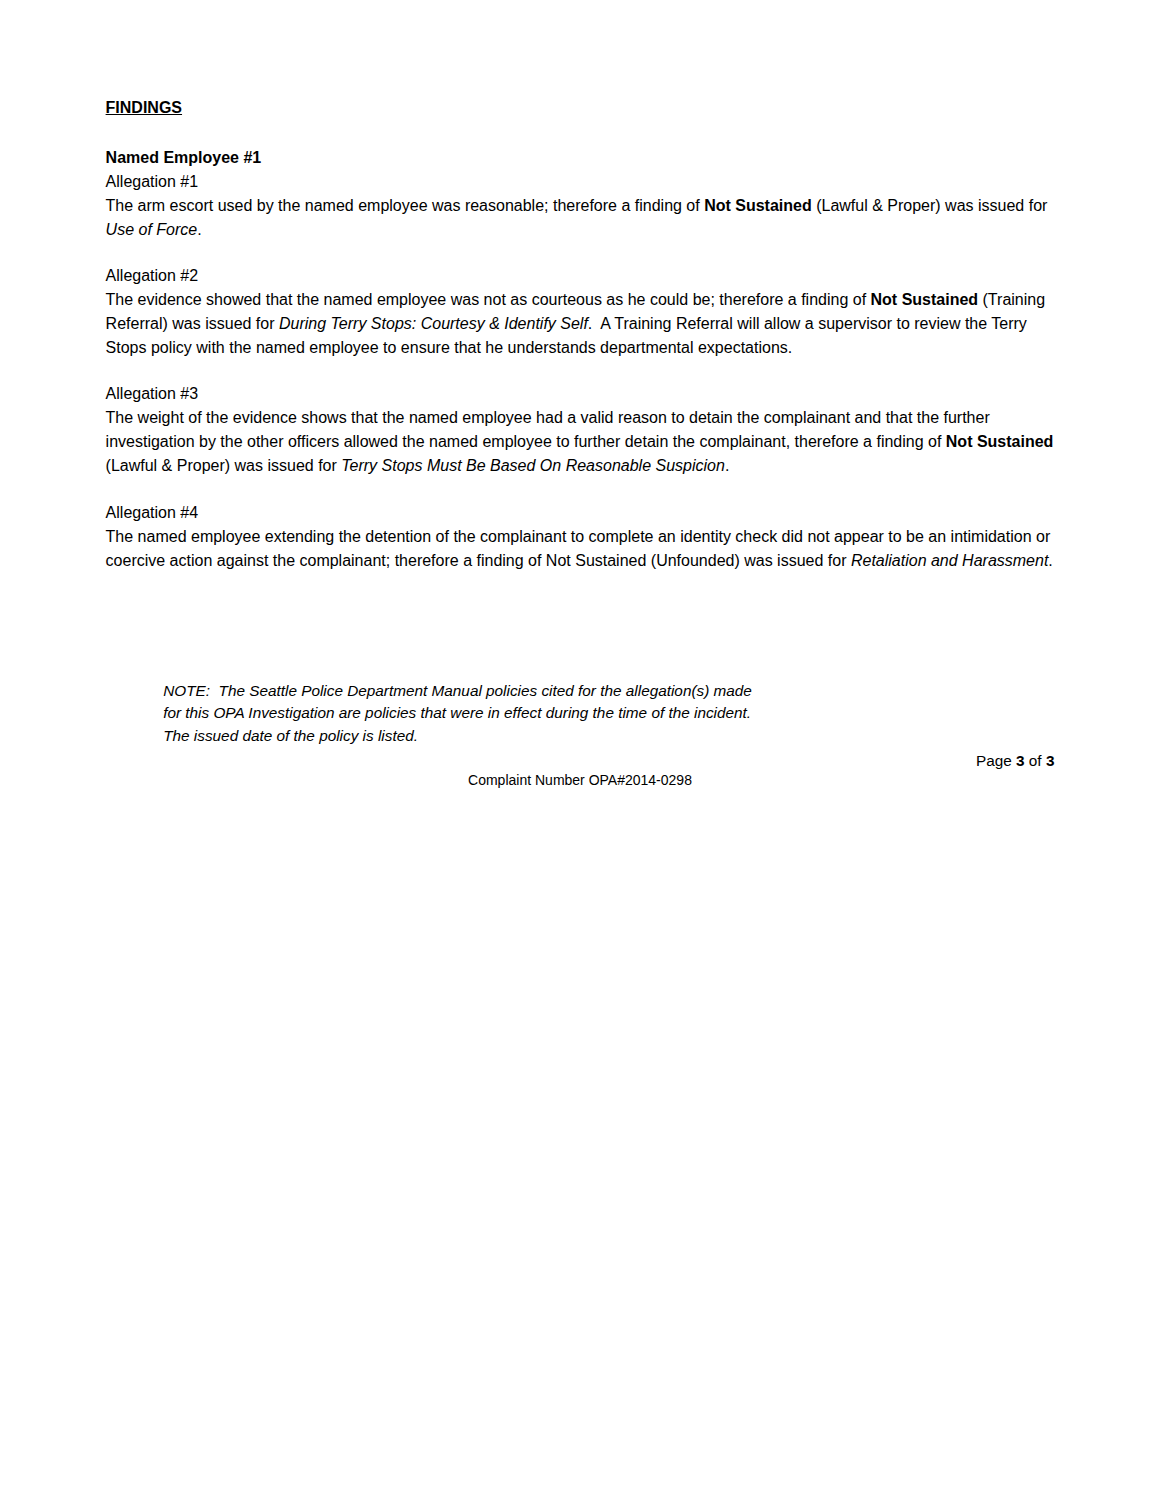FINDINGS
Named Employee #1
Allegation #1
The arm escort used by the named employee was reasonable; therefore a finding of Not Sustained (Lawful & Proper) was issued for Use of Force.
Allegation #2
The evidence showed that the named employee was not as courteous as he could be; therefore a finding of Not Sustained (Training Referral) was issued for During Terry Stops: Courtesy & Identify Self. A Training Referral will allow a supervisor to review the Terry Stops policy with the named employee to ensure that he understands departmental expectations.
Allegation #3
The weight of the evidence shows that the named employee had a valid reason to detain the complainant and that the further investigation by the other officers allowed the named employee to further detain the complainant, therefore a finding of Not Sustained (Lawful & Proper) was issued for Terry Stops Must Be Based On Reasonable Suspicion.
Allegation #4
The named employee extending the detention of the complainant to complete an identity check did not appear to be an intimidation or coercive action against the complainant; therefore a finding of Not Sustained (Unfounded) was issued for Retaliation and Harassment.
NOTE: The Seattle Police Department Manual policies cited for the allegation(s) made
for this OPA Investigation are policies that were in effect during the time of the incident.
The issued date of the policy is listed.
Page 3 of 3
Complaint Number OPA#2014-0298